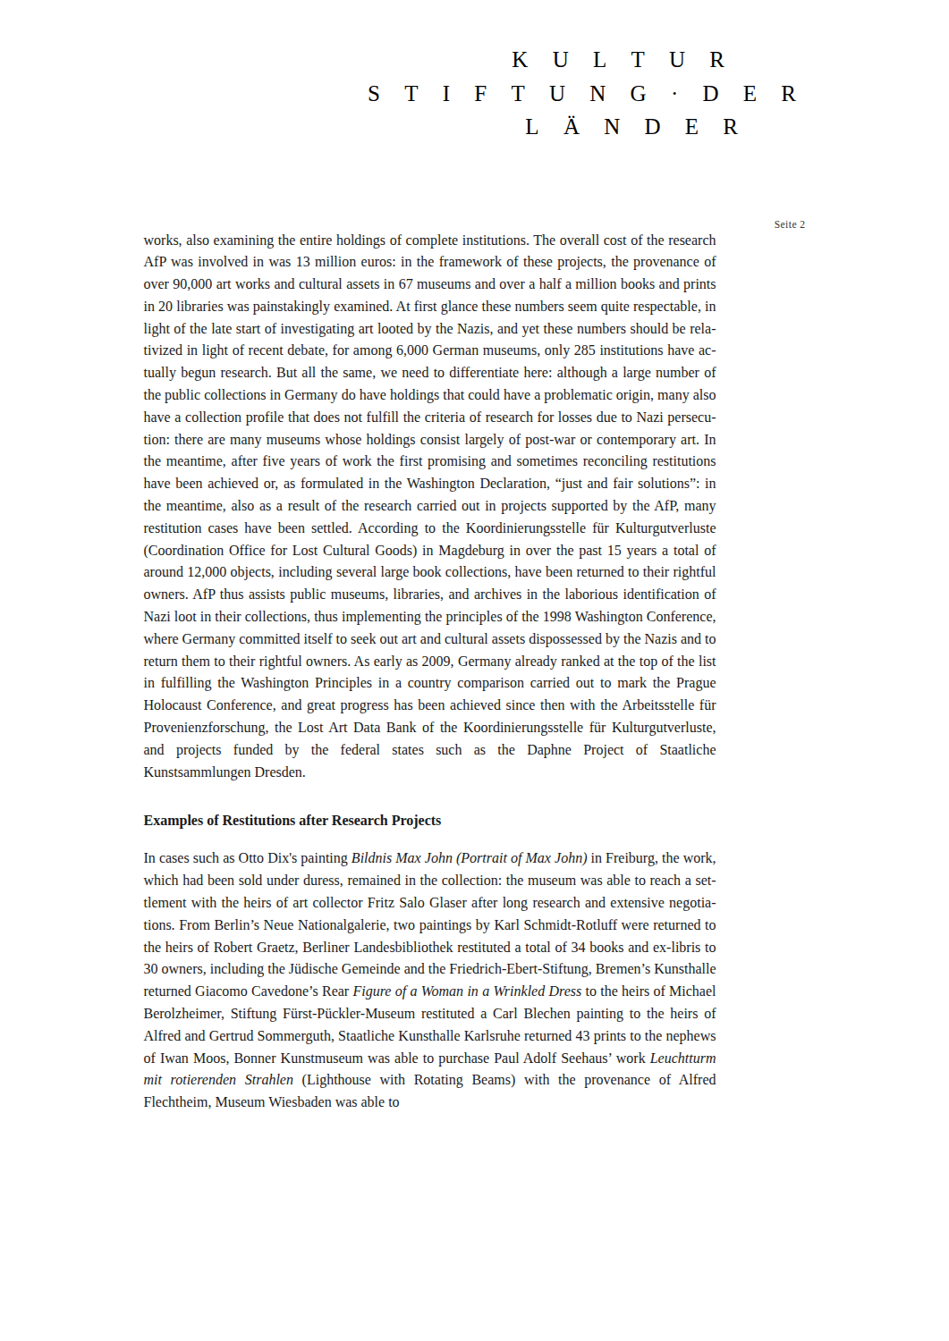K U L T U R S T I F T U N G · D E R L Ä N D E R
Seite 2
works, also examining the entire holdings of complete institutions. The overall cost of the research AfP was involved in was 13 million euros: in the framework of these projects, the provenance of over 90,000 art works and cultural assets in 67 museums and over a half a million books and prints in 20 libraries was painstakingly examined. At first glance these numbers seem quite respectable, in light of the late start of investigating art looted by the Nazis, and yet these numbers should be relativized in light of recent debate, for among 6,000 German museums, only 285 institutions have actually begun research. But all the same, we need to differentiate here: although a large number of the public collections in Germany do have holdings that could have a problematic origin, many also have a collection profile that does not fulfill the criteria of research for losses due to Nazi persecution: there are many museums whose holdings consist largely of post-war or contemporary art. In the meantime, after five years of work the first promising and sometimes reconciling restitutions have been achieved or, as formulated in the Washington Declaration, “just and fair solutions”: in the meantime, also as a result of the research carried out in projects supported by the AfP, many restitution cases have been settled. According to the Koordinierungsstelle für Kulturgutverluste (Coordination Office for Lost Cultural Goods) in Magdeburg in over the past 15 years a total of around 12,000 objects, including several large book collections, have been returned to their rightful owners. AfP thus assists public museums, libraries, and archives in the laborious identification of Nazi loot in their collections, thus implementing the principles of the 1998 Washington Conference, where Germany committed itself to seek out art and cultural assets dispossessed by the Nazis and to return them to their rightful owners. As early as 2009, Germany already ranked at the top of the list in fulfilling the Washington Principles in a country comparison carried out to mark the Prague Holocaust Conference, and great progress has been achieved since then with the Arbeitsstelle für Provenienzforschung, the Lost Art Data Bank of the Koordinierungsstelle für Kulturgutverluste, and projects funded by the federal states such as the Daphne Project of Staatliche Kunstsammlungen Dresden.
Examples of Restitutions after Research Projects
In cases such as Otto Dix's painting Bildnis Max John (Portrait of Max John) in Freiburg, the work, which had been sold under duress, remained in the collection: the museum was able to reach a settlement with the heirs of art collector Fritz Salo Glaser after long research and extensive negotiations. From Berlin’s Neue Nationalgalerie, two paintings by Karl Schmidt-Rotluff were returned to the heirs of Robert Graetz, Berliner Landesbibliothek restituted a total of 34 books and ex-libris to 30 owners, including the Jüdische Gemeinde and the Friedrich-Ebert-Stiftung, Bremen’s Kunsthalle returned Giacomo Cavedone’s Rear Figure of a Woman in a Wrinkled Dress to the heirs of Michael Berolzheimer, Stiftung Fürst-Pückler-Museum restituted a Carl Blechen painting to the heirs of Alfred and Gertrud Sommerguth, Staatliche Kunsthalle Karlsruhe returned 43 prints to the nephews of Iwan Moos, Bonner Kunstmuseum was able to purchase Paul Adolf Seehaus’ work Leuchtturm mit rotierenden Strahlen (Lighthouse with Rotating Beams) with the provenance of Alfred Flechtheim, Museum Wiesbaden was able to